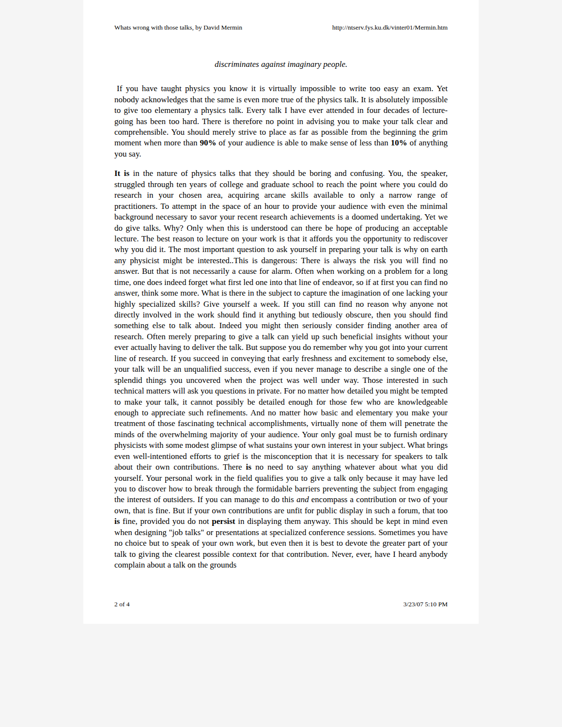Whats wrong with those talks, by David Mermin http://ntserv.fys.ku.dk/vinter01/Mermin.htm
discriminates against imaginary people.
If you have taught physics you know it is virtually impossible to write too easy an exam. Yet nobody acknowledges that the same is even more true of the physics talk. It is absolutely impossible to give too elementary a physics talk. Every talk I have ever attended in four decades of lecture-going has been too hard. There is therefore no point in advising you to make your talk clear and comprehensible. You should merely strive to place as far as possible from the beginning the grim moment when more than 90% of your audience is able to make sense of less than 10% of anything you say.
It is in the nature of physics talks that they should be boring and confusing. You, the speaker, struggled through ten years of college and graduate school to reach the point where you could do research in your chosen area, acquiring arcane skills available to only a narrow range of practitioners. To attempt in the space of an hour to provide your audience with even the minimal background necessary to savor your recent research achievements is a doomed undertaking. Yet we do give talks. Why? Only when this is understood can there be hope of producing an acceptable lecture. The best reason to lecture on your work is that it affords you the opportunity to rediscover why you did it. The most important question to ask yourself in preparing your talk is why on earth any physicist might be interested..This is dangerous: There is always the risk you will find no answer. But that is not necessarily a cause for alarm. Often when working on a problem for a long time, one does indeed forget what first led one into that line of endeavor, so if at first you can find no answer, think some more. What is there in the subject to capture the imagination of one lacking your highly specialized skills? Give yourself a week. If you still can find no reason why anyone not directly involved in the work should find it anything but tediously obscure, then you should find something else to talk about. Indeed you might then seriously consider finding another area of research. Often merely preparing to give a talk can yield up such beneficial insights without your ever actually having to deliver the talk. But suppose you do remember why you got into your current line of research. If you succeed in conveying that early freshness and excitement to somebody else, your talk will be an unqualified success, even if you never manage to describe a single one of the splendid things you uncovered when the project was well under way. Those interested in such technical matters will ask you questions in private. For no matter how detailed you might be tempted to make your talk, it cannot possibly be detailed enough for those few who are knowledgeable enough to appreciate such refinements. And no matter how basic and elementary you make your treatment of those fascinating technical accomplishments, virtually none of them will penetrate the minds of the overwhelming majority of your audience. Your only goal must be to furnish ordinary physicists with some modest glimpse of what sustains your own interest in your subject. What brings even well-intentioned efforts to grief is the misconception that it is necessary for speakers to talk about their own contributions. There is no need to say anything whatever about what you did yourself. Your personal work in the field qualifies you to give a talk only because it may have led you to discover how to break through the formidable barriers preventing the subject from engaging the interest of outsiders. If you can manage to do this and encompass a contribution or two of your own, that is fine. But if your own contributions are unfit for public display in such a forum, that too is fine, provided you do not persist in displaying them anyway. This should be kept in mind even when designing "job talks" or presentations at specialized conference sessions. Sometimes you have no choice but to speak of your own work, but even then it is best to devote the greater part of your talk to giving the clearest possible context for that contribution. Never, ever, have I heard anybody complain about a talk on the grounds
2 of 4 3/23/07 5:10 PM